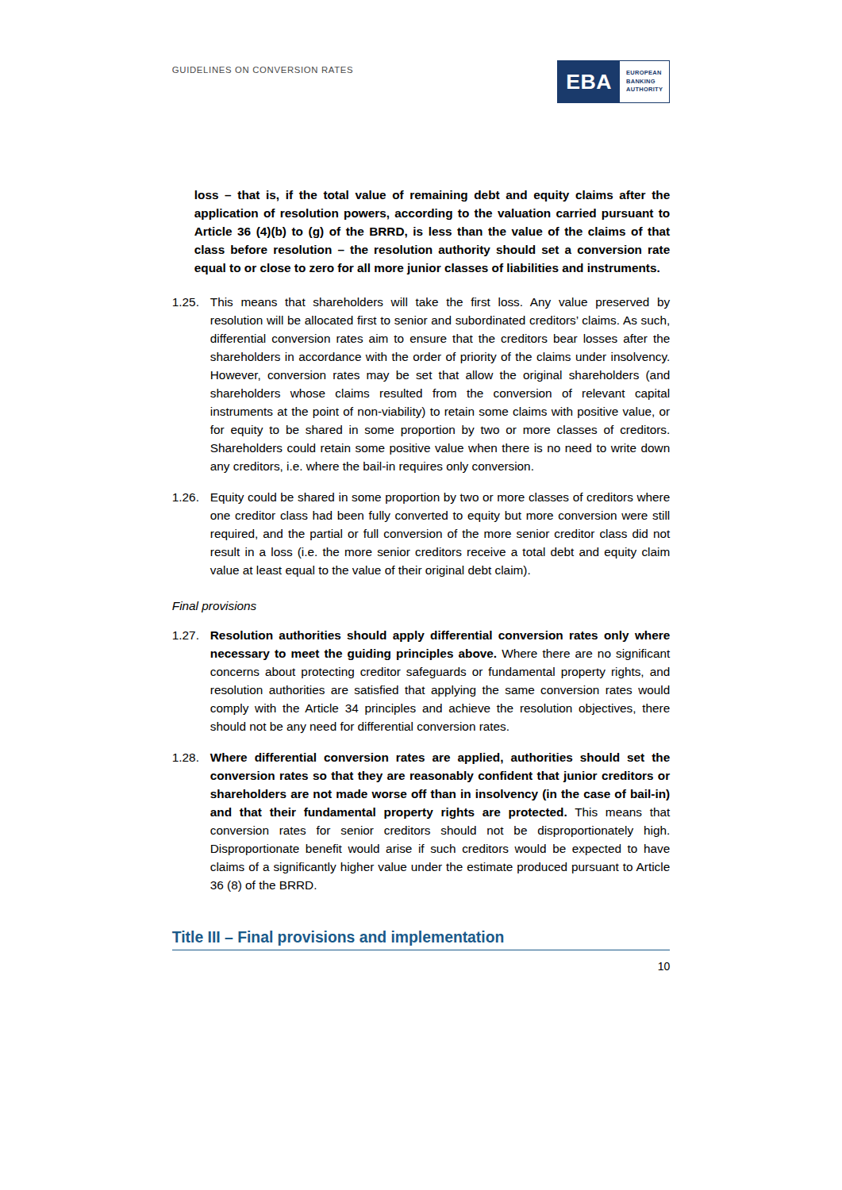GUIDELINES ON CONVERSION RATES
EBA
EUROPEAN BANKING AUTHORITY
loss – that is, if the total value of remaining debt and equity claims after the application of resolution powers, according to the valuation carried pursuant to Article 36 (4)(b) to (g) of the BRRD, is less than the value of the claims of that class before resolution – the resolution authority should set a conversion rate equal to or close to zero for all more junior classes of liabilities and instruments.
1.25.
This means that shareholders will take the first loss. Any value preserved by resolution will be allocated first to senior and subordinated creditors’ claims. As such, differential conversion rates aim to ensure that the creditors bear losses after the shareholders in accordance with the order of priority of the claims under insolvency. However, conversion rates may be set that allow the original shareholders (and shareholders whose claims resulted from the conversion of relevant capital instruments at the point of non-viability) to retain some claims with positive value, or for equity to be shared in some proportion by two or more classes of creditors. Shareholders could retain some positive value when there is no need to write down any creditors, i.e. where the bail-in requires only conversion.
1.26.
Equity could be shared in some proportion by two or more classes of creditors where one creditor class had been fully converted to equity but more conversion were still required, and the partial or full conversion of the more senior creditor class did not result in a loss (i.e. the more senior creditors receive a total debt and equity claim value at least equal to the value of their original debt claim).
Final provisions
1.27.
Resolution authorities should apply differential conversion rates only where necessary to meet the guiding principles above. Where there are no significant concerns about protecting creditor safeguards or fundamental property rights, and resolution authorities are satisfied that applying the same conversion rates would comply with the Article 34 principles and achieve the resolution objectives, there should not be any need for differential conversion rates.
1.28.
Where differential conversion rates are applied, authorities should set the conversion rates so that they are reasonably confident that junior creditors or shareholders are not made worse off than in insolvency (in the case of bail-in) and that their fundamental property rights are protected. This means that conversion rates for senior creditors should not be disproportionately high. Disproportionate benefit would arise if such creditors would be expected to have claims of a significantly higher value under the estimate produced pursuant to Article 36 (8) of the BRRD.
Title III – Final provisions and implementation
10